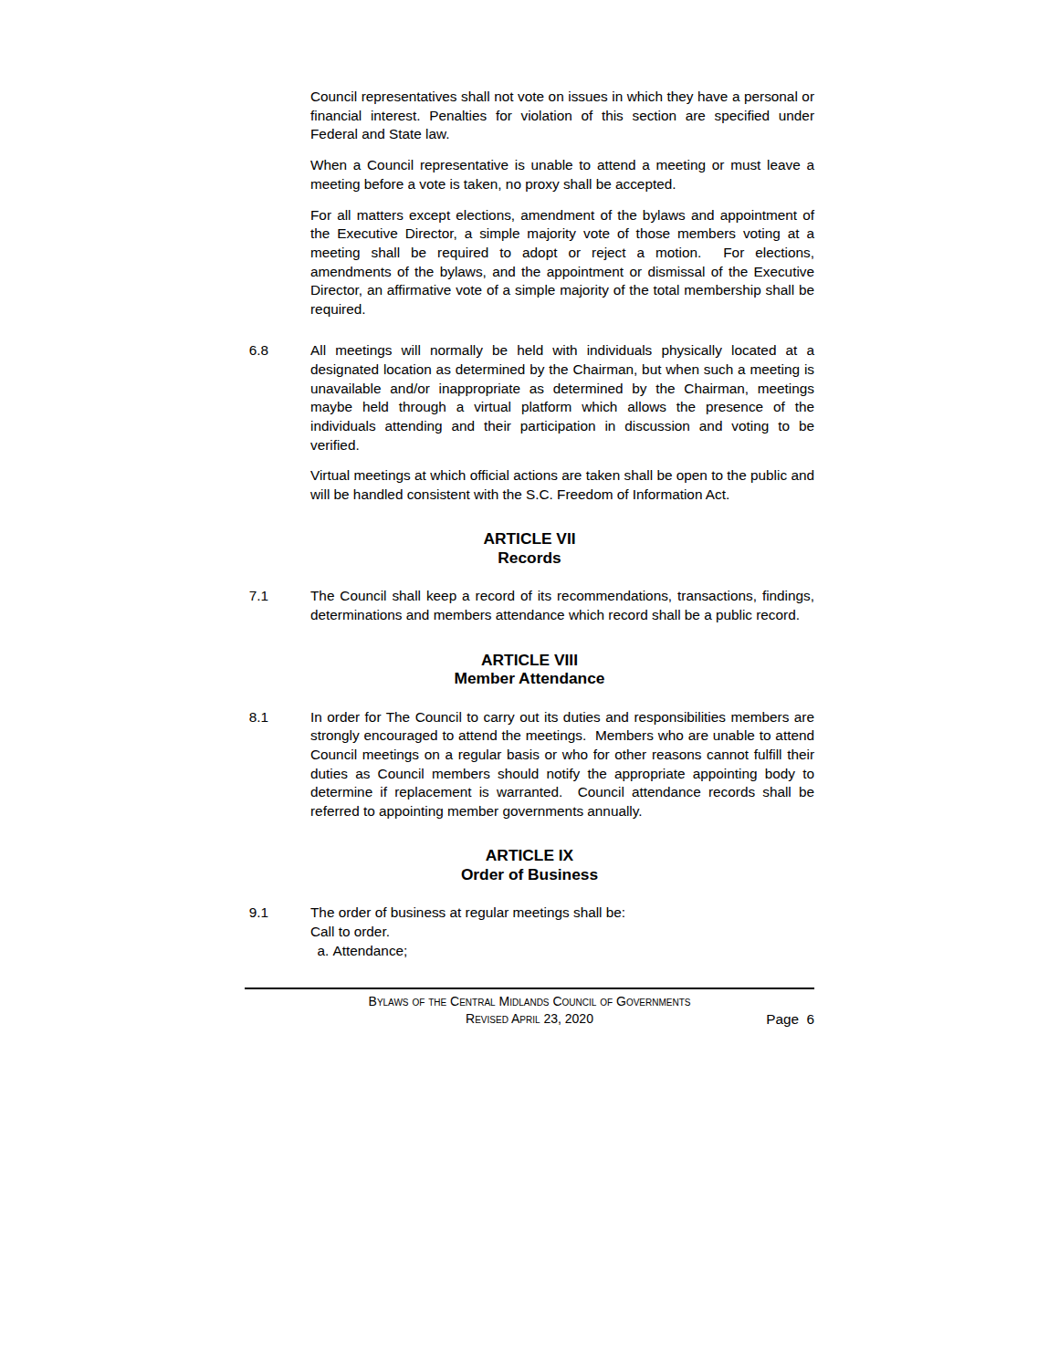Council representatives shall not vote on issues in which they have a personal or financial interest. Penalties for violation of this section are specified under Federal and State law.
When a Council representative is unable to attend a meeting or must leave a meeting before a vote is taken, no proxy shall be accepted.
For all matters except elections, amendment of the bylaws and appointment of the Executive Director, a simple majority vote of those members voting at a meeting shall be required to adopt or reject a motion. For elections, amendments of the bylaws, and the appointment or dismissal of the Executive Director, an affirmative vote of a simple majority of the total membership shall be required.
6.8
All meetings will normally be held with individuals physically located at a designated location as determined by the Chairman, but when such a meeting is unavailable and/or inappropriate as determined by the Chairman, meetings maybe held through a virtual platform which allows the presence of the individuals attending and their participation in discussion and voting to be verified.
Virtual meetings at which official actions are taken shall be open to the public and will be handled consistent with the S.C. Freedom of Information Act.
ARTICLE VIIRecords
7.1
The Council shall keep a record of its recommendations, transactions, findings, determinations and members attendance which record shall be a public record.
ARTICLE VIIIMember Attendance
8.1
In order for The Council to carry out its duties and responsibilities members are strongly encouraged to attend the meetings. Members who are unable to attend Council meetings on a regular basis or who for other reasons cannot fulfill their duties as Council members should notify the appropriate appointing body to determine if replacement is warranted. Council attendance records shall be referred to appointing member governments annually.
ARTICLE IXOrder of Business
9.1
The order of business at regular meetings shall be:
Call to order.
Attendance;
Bylaws of the Central Midlands Council of Governments
Revised April 23, 2020 Page 6